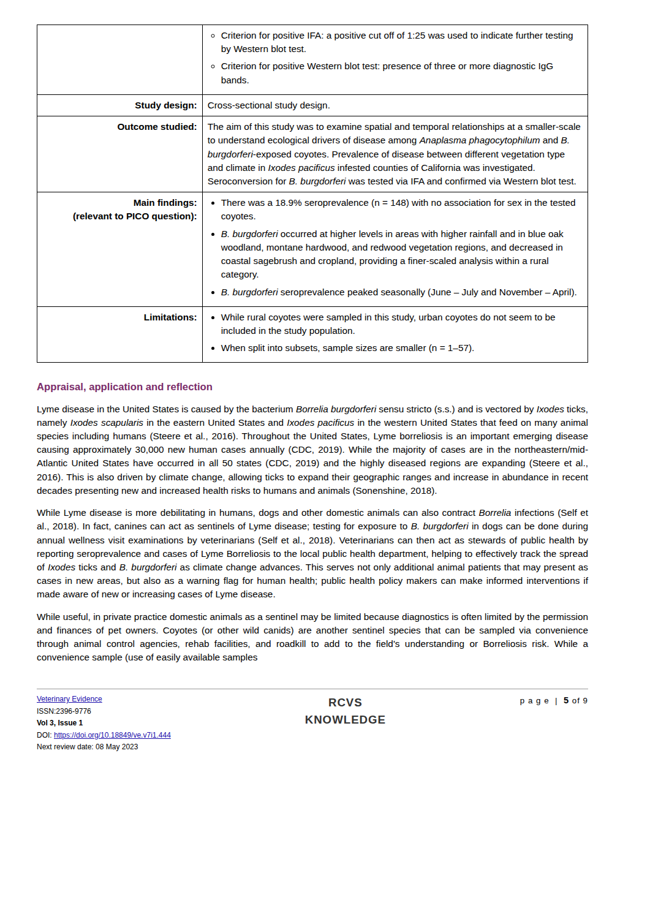| | Criterion for positive IFA: a positive cut off of 1:25 was used to indicate further testing by Western blot test. Criterion for positive Western blot test: presence of three or more diagnostic IgG bands. |
| Study design: | Cross-sectional study design. |
| Outcome studied: | The aim of this study was to examine spatial and temporal relationships at a smaller-scale to understand ecological drivers of disease among Anaplasma phagocytophilum and B. burgdorferi -exposed coyotes. Prevalence of disease between different vegetation type and climate in Ixodes pacificus infested counties of California was investigated. Seroconversion for B. burgdorferi was tested via IFA and confirmed via Western blot test. |
| Main findings: (relevant to PICO question): | There was a 18.9% seroprevalence (n = 148) with no association for sex in the tested coyotes. B. burgdorferi occurred at higher levels in areas with higher rainfall and in blue oak woodland, montane hardwood, and redwood vegetation regions, and decreased in coastal sagebrush and cropland, providing a finer-scaled analysis within a rural category. B. burgdorferi seroprevalence peaked seasonally (June – July and November – April). |
| Limitations: | While rural coyotes were sampled in this study, urban coyotes do not seem to be included in the study population. When split into subsets, sample sizes are smaller (n = 1–57). |
Appraisal, application and reflection
Lyme disease in the United States is caused by the bacterium Borrelia burgdorferi sensu stricto (s.s.) and is vectored by Ixodes ticks, namely Ixodes scapularis in the eastern United States and Ixodes pacificus in the western United States that feed on many animal species including humans (Steere et al., 2016). Throughout the United States, Lyme borreliosis is an important emerging disease causing approximately 30,000 new human cases annually (CDC, 2019). While the majority of cases are in the northeastern/mid-Atlantic United States have occurred in all 50 states (CDC, 2019) and the highly diseased regions are expanding (Steere et al., 2016). This is also driven by climate change, allowing ticks to expand their geographic ranges and increase in abundance in recent decades presenting new and increased health risks to humans and animals (Sonenshine, 2018).
While Lyme disease is more debilitating in humans, dogs and other domestic animals can also contract Borrelia infections (Self et al., 2018). In fact, canines can act as sentinels of Lyme disease; testing for exposure to B. burgdorferi in dogs can be done during annual wellness visit examinations by veterinarians (Self et al., 2018). Veterinarians can then act as stewards of public health by reporting seroprevalence and cases of Lyme Borreliosis to the local public health department, helping to effectively track the spread of Ixodes ticks and B. burgdorferi as climate change advances. This serves not only additional animal patients that may present as cases in new areas, but also as a warning flag for human health; public health policy makers can make informed interventions if made aware of new or increasing cases of Lyme disease.
While useful, in private practice domestic animals as a sentinel may be limited because diagnostics is often limited by the permission and finances of pet owners. Coyotes (or other wild canids) are another sentinel species that can be sampled via convenience through animal control agencies, rehab facilities, and roadkill to add to the field's understanding or Borreliosis risk. While a convenience sample (use of easily available samples
Veterinary Evidence
ISSN:2396-9776
Vol 3, Issue 1
DOI: https://doi.org/10.18849/ve.v7i1.444
Next review date: 08 May 2023
RCVS
KNOWLEDGE
p a g e | 5 of 9